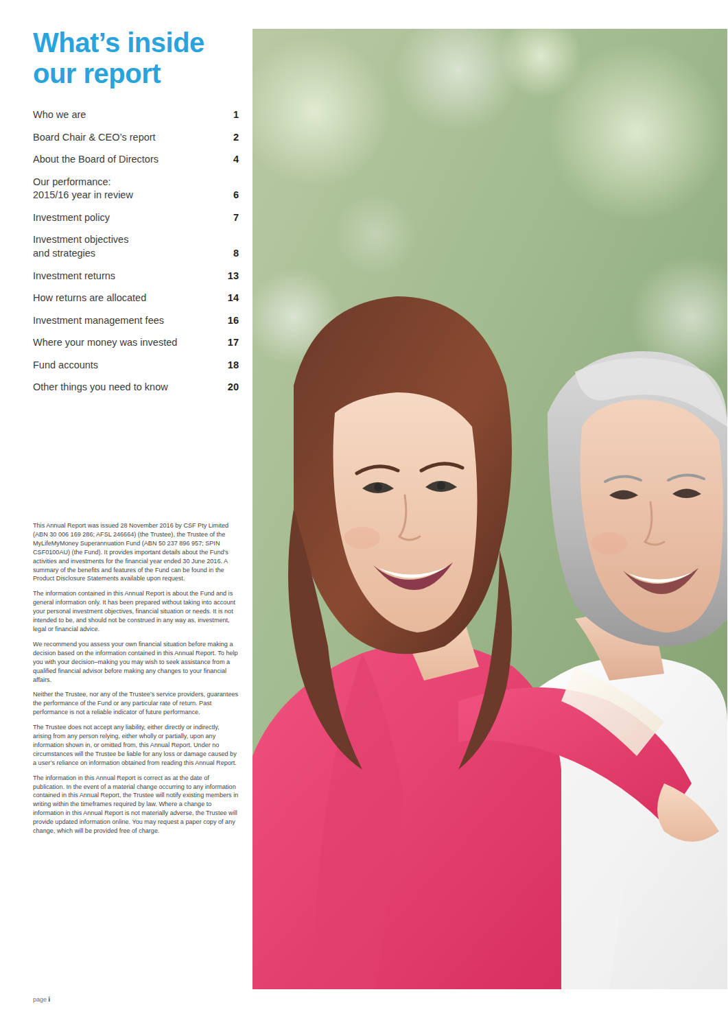What’s inside
our report
Who we are 1
Board Chair & CEO’s report 2
About the Board of Directors 4
Our performance:
2015/16 year in review 6
Investment policy 7
Investment objectives
and strategies 8
Investment returns 13
How returns are allocated 14
Investment management fees 16
Where your money was invested 17
Fund accounts 18
Other things you need to know 20
This Annual Report was issued 28 November 2016 by CSF Pty Limited (ABN 30 006 169 286; AFSL 246664) (the Trustee), the Trustee of the MyLifeMyMoney Superannuation Fund (ABN 50 237 896 957; SPIN CSF0100AU) (the Fund). It provides important details about the Fund’s activities and investments for the financial year ended 30 June 2016. A summary of the benefits and features of the Fund can be found in the Product Disclosure Statements available upon request.
The information contained in this Annual Report is about the Fund and is general information only. It has been prepared without taking into account your personal investment objectives, financial situation or needs. It is not intended to be, and should not be construed in any way as, investment, legal or financial advice.
We recommend you assess your own financial situation before making a decision based on the information contained in this Annual Report. To help you with your decision–making you may wish to seek assistance from a qualified financial advisor before making any changes to your financial affairs.
Neither the Trustee, nor any of the Trustee’s service providers, guarantees the performance of the Fund or any particular rate of return. Past performance is not a reliable indicator of future performance.
The Trustee does not accept any liability, either directly or indirectly, arising from any person relying, either wholly or partially, upon any information shown in, or omitted from, this Annual Report. Under no circumstances will the Trustee be liable for any loss or damage caused by a user’s reliance on information obtained from reading this Annual Report.
The information in this Annual Report is correct as at the date of publication. In the event of a material change occurring to any information contained in this Annual Report, the Trustee will notify existing members in writing within the timeframes required by law. Where a change to information in this Annual Report is not materially adverse, the Trustee will provide updated information online. You may request a paper copy of any change, which will be provided free of charge.
page i